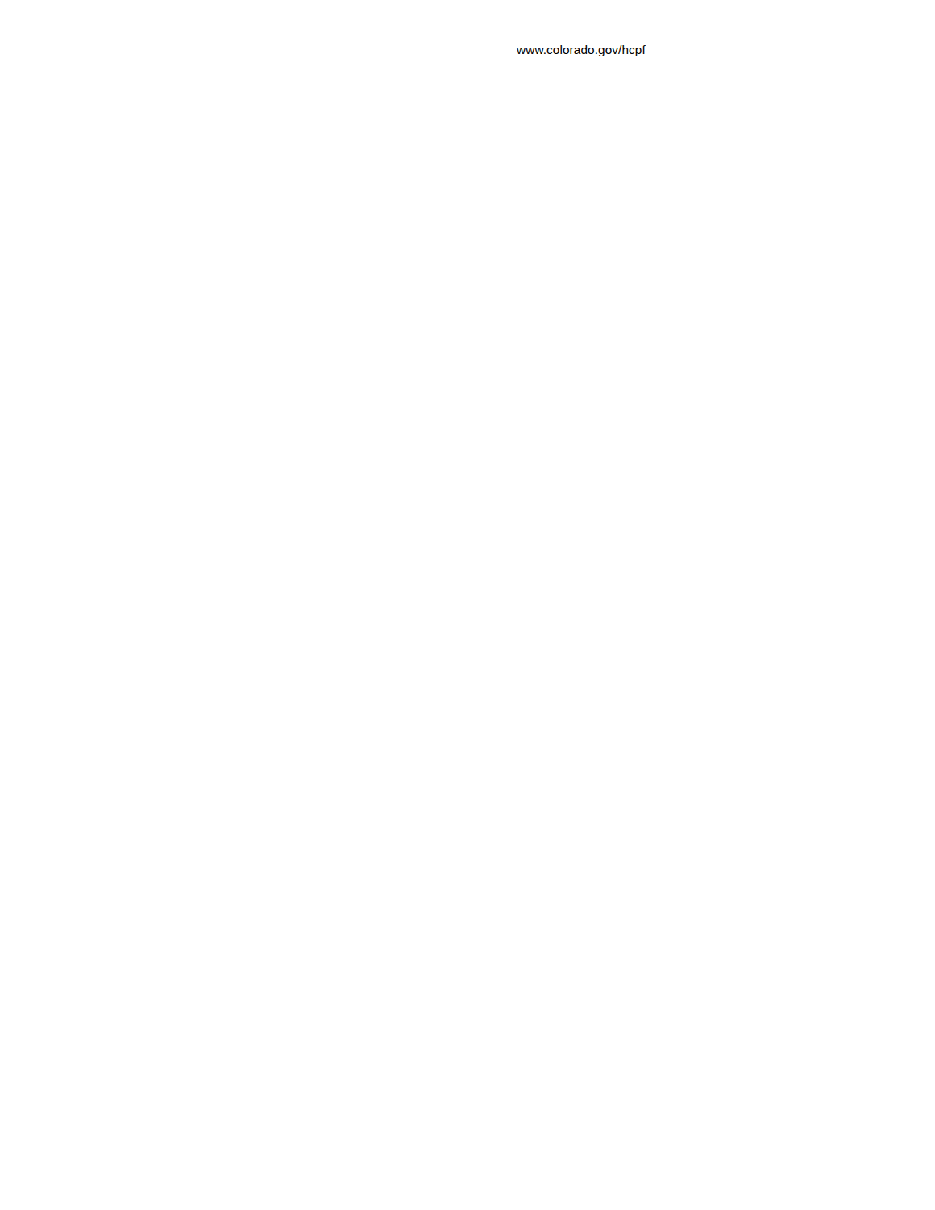www.colorado.gov/hcpf